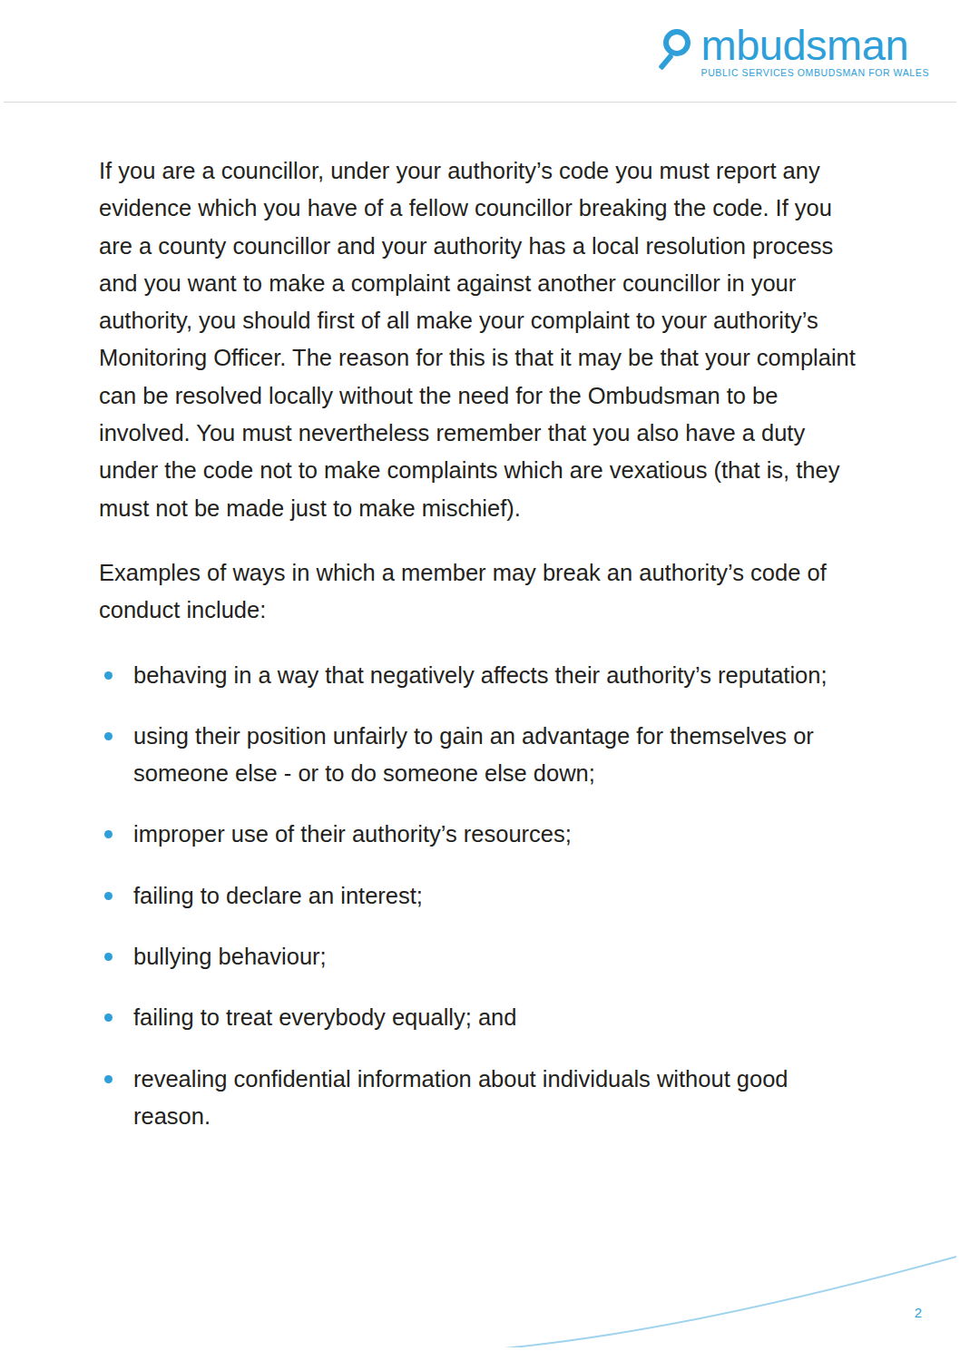mbudsman Public Services Ombudsman for Wales
If you are a councillor, under your authority’s code you must report any evidence which you have of a fellow councillor breaking the code. If you are a county councillor and your authority has a local resolution process and you want to make a complaint against another councillor in your authority, you should first of all make your complaint to your authority’s Monitoring Officer. The reason for this is that it may be that your complaint can be resolved locally without the need for the Ombudsman to be involved. You must nevertheless remember that you also have a duty under the code not to make complaints which are vexatious (that is, they must not be made just to make mischief).
Examples of ways in which a member may break an authority’s code of conduct include:
behaving in a way that negatively affects their authority’s reputation;
using their position unfairly to gain an advantage for themselves or someone else - or to do someone else down;
improper use of their authority’s resources;
failing to declare an interest;
bullying behaviour;
failing to treat everybody equally; and
revealing confidential information about individuals without good reason.
2